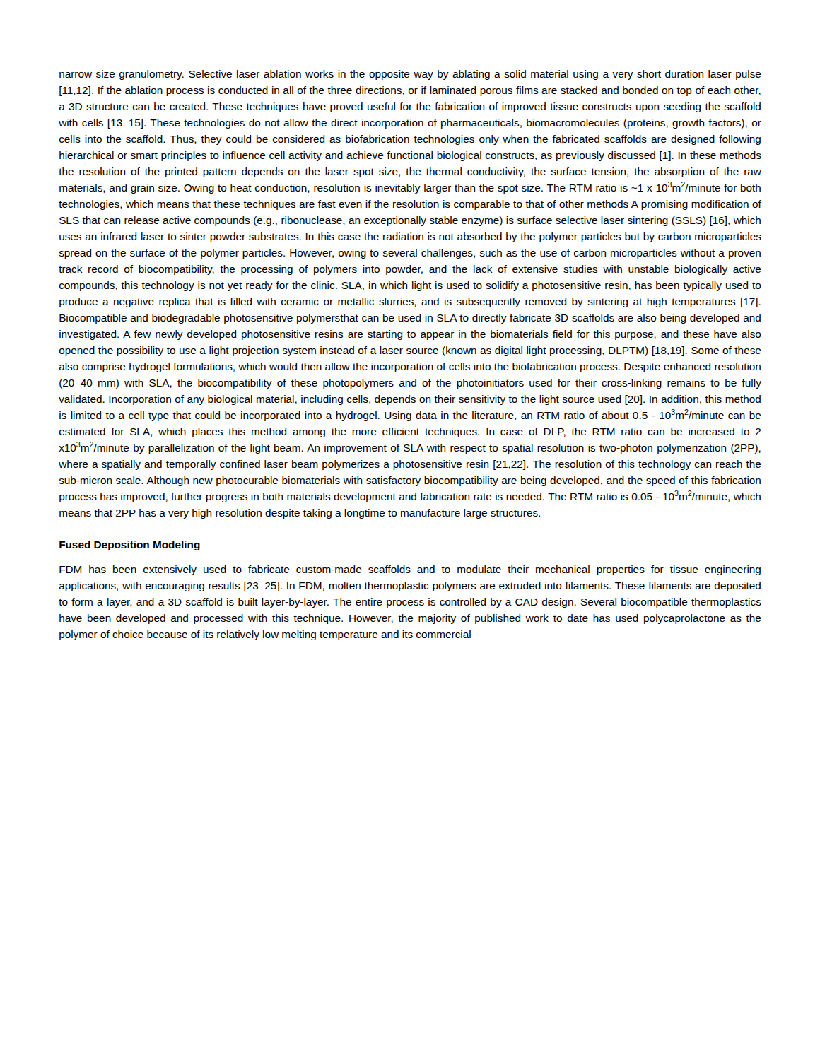narrow size granulometry. Selective laser ablation works in the opposite way by ablating a solid material using a very short duration laser pulse [11,12]. If the ablation process is conducted in all of the three directions, or if laminated porous films are stacked and bonded on top of each other, a 3D structure can be created. These techniques have proved useful for the fabrication of improved tissue constructs upon seeding the scaffold with cells [13–15]. These technologies do not allow the direct incorporation of pharmaceuticals, biomacromolecules (proteins, growth factors), or cells into the scaffold. Thus, they could be considered as biofabrication technologies only when the fabricated scaffolds are designed following hierarchical or smart principles to influence cell activity and achieve functional biological constructs, as previously discussed [1]. In these methods the resolution of the printed pattern depends on the laser spot size, the thermal conductivity, the surface tension, the absorption of the raw materials, and grain size. Owing to heat conduction, resolution is inevitably larger than the spot size. The RTM ratio is ~1 x 103m2/minute for both technologies, which means that these techniques are fast even if the resolution is comparable to that of other methods A promising modification of SLS that can release active compounds (e.g., ribonuclease, an exceptionally stable enzyme) is surface selective laser sintering (SSLS) [16], which uses an infrared laser to sinter powder substrates. In this case the radiation is not absorbed by the polymer particles but by carbon microparticles spread on the surface of the polymer particles. However, owing to several challenges, such as the use of carbon microparticles without a proven track record of biocompatibility, the processing of polymers into powder, and the lack of extensive studies with unstable biologically active compounds, this technology is not yet ready for the clinic. SLA, in which light is used to solidify a photosensitive resin, has been typically used to produce a negative replica that is filled with ceramic or metallic slurries, and is subsequently removed by sintering at high temperatures [17]. Biocompatible and biodegradable photosensitive polymersthat can be used in SLA to directly fabricate 3D scaffolds are also being developed and investigated. A few newly developed photosensitive resins are starting to appear in the biomaterials field for this purpose, and these have also opened the possibility to use a light projection system instead of a laser source (known as digital light processing, DLPTM) [18,19]. Some of these also comprise hydrogel formulations, which would then allow the incorporation of cells into the biofabrication process. Despite enhanced resolution (20–40 mm) with SLA, the biocompatibility of these photopolymers and of the photoinitiators used for their cross-linking remains to be fully validated. Incorporation of any biological material, including cells, depends on their sensitivity to the light source used [20]. In addition, this method is limited to a cell type that could be incorporated into a hydrogel. Using data in the literature, an RTM ratio of about 0.5 - 103m2/minute can be estimated for SLA, which places this method among the more efficient techniques. In case of DLP, the RTM ratio can be increased to 2 x103m2/minute by parallelization of the light beam. An improvement of SLA with respect to spatial resolution is two-photon polymerization (2PP), where a spatially and temporally confined laser beam polymerizes a photosensitive resin [21,22]. The resolution of this technology can reach the sub-micron scale. Although new photocurable biomaterials with satisfactory biocompatibility are being developed, and the speed of this fabrication process has improved, further progress in both materials development and fabrication rate is needed. The RTM ratio is 0.05 - 103m2/minute, which means that 2PP has a very high resolution despite taking a longtime to manufacture large structures.
Fused Deposition Modeling
FDM has been extensively used to fabricate custom-made scaffolds and to modulate their mechanical properties for tissue engineering applications, with encouraging results [23–25]. In FDM, molten thermoplastic polymers are extruded into filaments. These filaments are deposited to form a layer, and a 3D scaffold is built layer-by-layer. The entire process is controlled by a CAD design. Several biocompatible thermoplastics have been developed and processed with this technique. However, the majority of published work to date has used polycaprolactone as the polymer of choice because of its relatively low melting temperature and its commercial